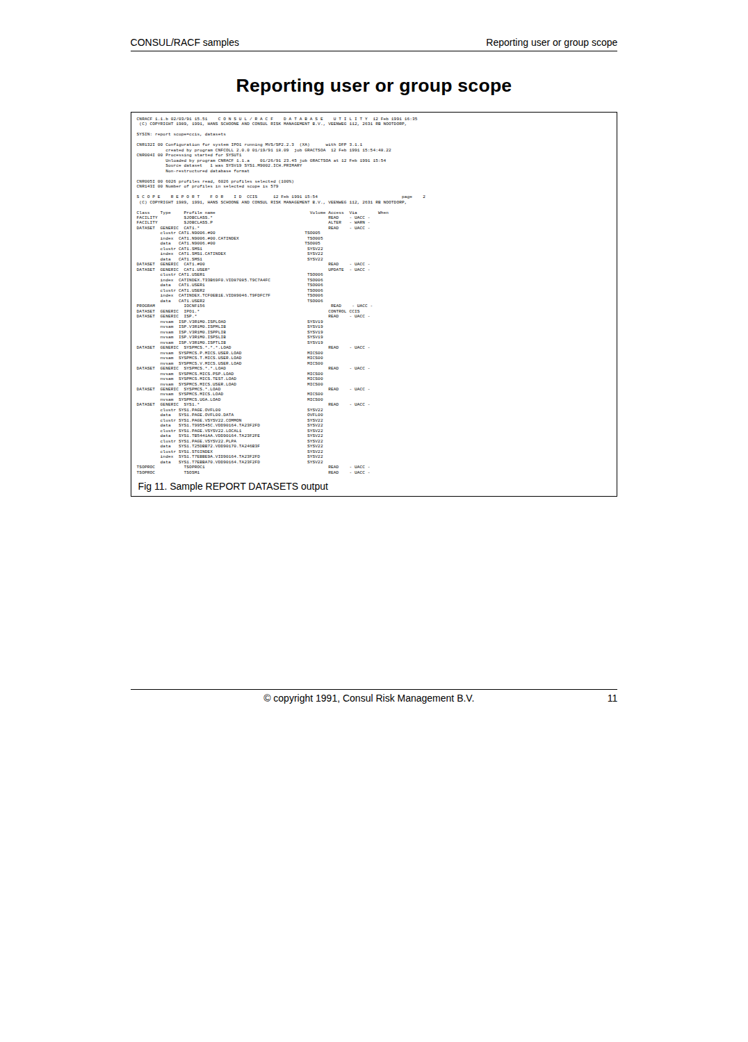CONSUL/RACF samples
Reporting user or group scope
Reporting user or group scope
CNRACF 1.1.b 02/03/91 15.51    C O N S U L / R A C F    D A T A B A S E    U T I L I T Y  12 Feb 1991 16:35
 (C) COPYRIGHT 1989, 1991, HANS SCHOONE AND CONSUL RISK MANAGEMENT B.V., VEENWEG 112, 2631 RB NOOTDORP,

SYSIN: report scope=ccis, datasets

CNR132I 00 Configuration for system IPO1 running MVS/SP2.2.3  (XA)      with DFP 3.1.1
           created by program CNFCOLL 2.0.0 01/19/91 18.09  job GRACTSOA  12 Feb 1991 15:54:48.22
CNR004I 00 Processing started for SYSUT1
           Unloaded by program CNRACF 1.1.a    01/26/91 23.45 job GRACTSOA at 12 Feb 1991 15:54
           Source dataset   1 was SYSV19 SYS1.M9002.ICH.PRIMARY
           Non-restructured database format

CNR005I 00 6026 profiles read, 6026 profiles selected (100%)
CNR143I 00 Number of profiles in selected scope is 579

S C O P E    R E P O R T    F O R    I D  CCIS      12 Feb 1991 15:54                                page    2
 (C) COPYRIGHT 1989, 1991, HANS SCHOONE AND CONSUL RISK MANAGEMENT B.V., VEENWEG 112, 2631 RB NOOTDORP,

Class    Type     Profile name                                    Volume Access  Via        When
FACILITY          $JOBCLASS.*                                            READ    - UACC -
FACILITY          $JOBCLASS.P                                            ALTER   - WARN -
DATASET  GENERIC  CAT1.*                                                 READ    - UACC -
         clustr CAT1.N9006.#00                                  TSO005
         index  CAT1.N9006.#00.CATINDEX                          TSO005
         data   CAT1.N9006.#00                                  TSO005
         clustr CAT1.SMS1                                        SYSV22
         index  CAT1.SMS1.CATINDEX                               SYSV22
         data   CAT1.SMS1                                        SYSV22
DATASET  GENERIC  CAT1.#00                                               READ    - UACC -
DATASET  GENERIC  CAT1.USER*                                             UPDATE  - UACC -
         clustr CAT1.USER1                                       TSO006
         index  CATINDEX.T33B69F0.VID87085.T9C7A4FC              TSO006
         data   CAT1.USER1                                       TSO006
         clustr CAT1.USER2                                       TSO006
         index  CATINDEX.TCF0EB1E.VID89046.T9FDFC7F              TSO006
         data   CAT1.USER2                                       TSO006
PROGRAM           IOCNF156                                                READ    - UACC -
DATASET  GENERIC  IPO1.*                                                 CONTROL CCIS
DATASET  GENERIC  ISP.*                                                  READ    - UACC -
         nvsam  ISP.V3R1M0.ISPLOAD                               SYSV19
         nvsam  ISP.V3R1M0.ISPMLIB                               SYSV19
         nvsam  ISP.V3R1M0.ISPPLIB                               SYSV19
         nvsam  ISP.V3R1M0.ISPSLIB                               SYSV19
         nvsam  ISP.V3R1M0.ISPTLIB                               SYSV19
DATASET  GENERIC  SYSPMCS.*.*.*.LOAD                                     READ    - UACC -
         nvsam  SYSPMCS.P.MICS.USER.LOAD                         MICS00
         nvsam  SYSPMCS.T.MICS.USER.LOAD                         MICS00
         nvsam  SYSPMCS.V.MICS.USER.LOAD                         MICS00
DATASET  GENERIC  SYSPMCS.*.*.LOAD                                       READ    - UACC -
         nvsam  SYSPMCS.MICS.PSP.LOAD                            MICS00
         nvsam  SYSPMCS.MICS.TEST.LOAD                           MICS00
         nvsam  SYSPMCS.MICS.USER.LOAD                           MICS00
DATASET  GENERIC  SYSPMCS.*.LOAD                                         READ    - UACC -
         nvsam  SYSPMCS.MICS.LOAD                                MICS00
         nvsam  SYSPMCS.UGA.LOAD                                 MICS00
DATASET  GENERIC  SYS1.*                                                 READ    - UACC -
         clustr SYS1.PAGE.OVFL00                                 SYSV22
         data   SYS1.PAGE.OVFL00.DATA                            OVFL00
         clustr SYS1.PAGE.VSYSV22.COMMON                         SYSV22
         data   SYS1.T995545C.VDD90164.TA23F2FD                  SYSV22
         clustr SYS1.PAGE.VSYSV22.LOCAL1                         SYSV22
         data   SYS1.TB5441AA.VDD90164.TA23F2FE                  SYSV22
         clustr SYS1.PAGE.VSYSV22.PLPA                           SYSV22
         data   SYS1.T25DBB72.VDD90170.TA246B3F                  SYSV22
         clustr SYS1.STGINDEX                                    SYSV22
         index  SYS1.T7EBBE9A.VID90164.TA23F2FD                  SYSV22
         data   SYS1.T7EBBA70.VDD90164.TA23F2FD                  SYSV22
TSOPROC           TSOPROC1                                               READ    - UACC -
TSOPROC           TSOSM1                                                 READ    - UACC -
Fig 11. Sample REPORT DATASETS output
© copyright 1991, Consul Risk Management B.V.
11